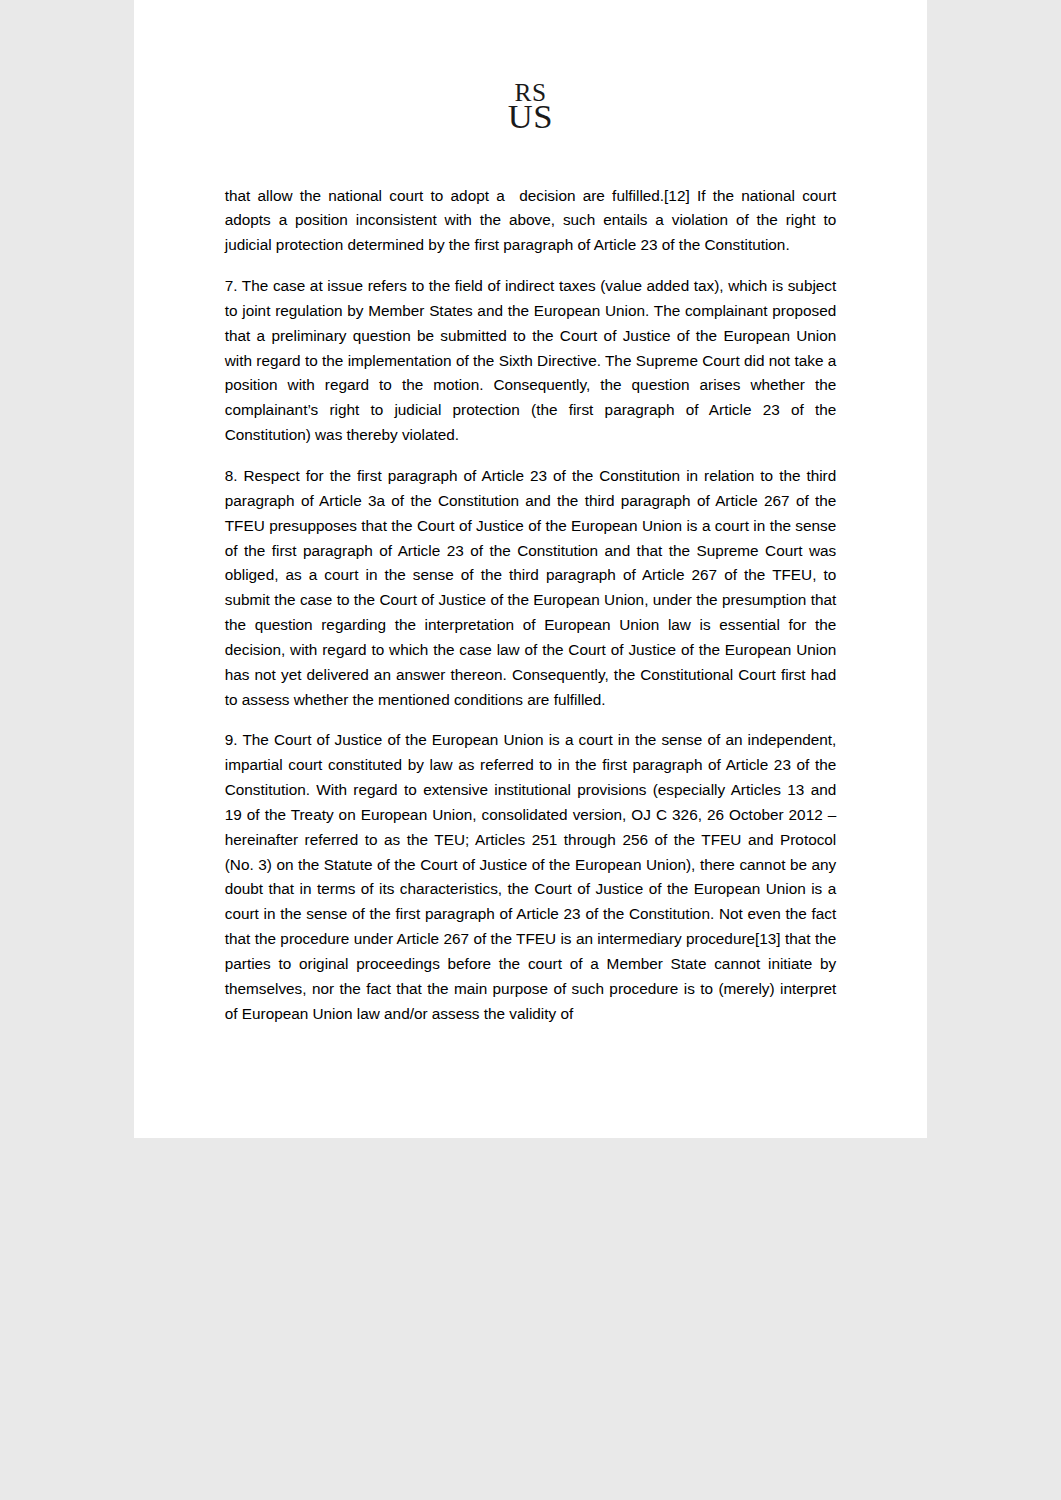RS US
that allow the national court to adopt a decision are fulfilled.[12] If the national court adopts a position inconsistent with the above, such entails a violation of the right to judicial protection determined by the first paragraph of Article 23 of the Constitution.
7. The case at issue refers to the field of indirect taxes (value added tax), which is subject to joint regulation by Member States and the European Union. The complainant proposed that a preliminary question be submitted to the Court of Justice of the European Union with regard to the implementation of the Sixth Directive. The Supreme Court did not take a position with regard to the motion. Consequently, the question arises whether the complainant’s right to judicial protection (the first paragraph of Article 23 of the Constitution) was thereby violated.
8. Respect for the first paragraph of Article 23 of the Constitution in relation to the third paragraph of Article 3a of the Constitution and the third paragraph of Article 267 of the TFEU presupposes that the Court of Justice of the European Union is a court in the sense of the first paragraph of Article 23 of the Constitution and that the Supreme Court was obliged, as a court in the sense of the third paragraph of Article 267 of the TFEU, to submit the case to the Court of Justice of the European Union, under the presumption that the question regarding the interpretation of European Union law is essential for the decision, with regard to which the case law of the Court of Justice of the European Union has not yet delivered an answer thereon. Consequently, the Constitutional Court first had to assess whether the mentioned conditions are fulfilled.
9. The Court of Justice of the European Union is a court in the sense of an independent, impartial court constituted by law as referred to in the first paragraph of Article 23 of the Constitution. With regard to extensive institutional provisions (especially Articles 13 and 19 of the Treaty on European Union, consolidated version, OJ C 326, 26 October 2012 – hereinafter referred to as the TEU; Articles 251 through 256 of the TFEU and Protocol (No. 3) on the Statute of the Court of Justice of the European Union), there cannot be any doubt that in terms of its characteristics, the Court of Justice of the European Union is a court in the sense of the first paragraph of Article 23 of the Constitution. Not even the fact that the procedure under Article 267 of the TFEU is an intermediary procedure[13] that the parties to original proceedings before the court of a Member State cannot initiate by themselves, nor the fact that the main purpose of such procedure is to (merely) interpret of European Union law and/or assess the validity of